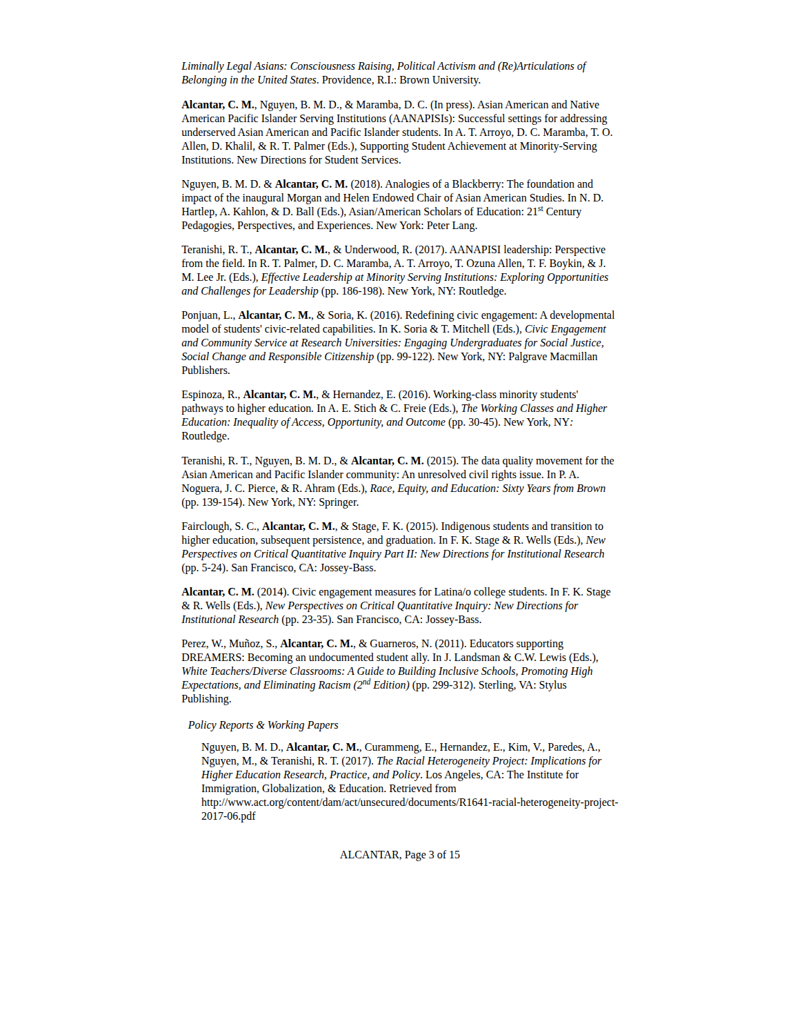Liminally Legal Asians: Consciousness Raising, Political Activism and (Re)Articulations of Belonging in the United States. Providence, R.I.: Brown University.
Alcantar, C. M., Nguyen, B. M. D., & Maramba, D. C. (In press). Asian American and Native American Pacific Islander Serving Institutions (AANAPISIs): Successful settings for addressing underserved Asian American and Pacific Islander students. In A. T. Arroyo, D. C. Maramba, T. O. Allen, D. Khalil, & R. T. Palmer (Eds.), Supporting Student Achievement at Minority-Serving Institutions. New Directions for Student Services.
Nguyen, B. M. D. & Alcantar, C. M. (2018). Analogies of a Blackberry: The foundation and impact of the inaugural Morgan and Helen Endowed Chair of Asian American Studies. In N. D. Hartlep, A. Kahlon, & D. Ball (Eds.), Asian/American Scholars of Education: 21st Century Pedagogies, Perspectives, and Experiences. New York: Peter Lang.
Teranishi, R. T., Alcantar, C. M., & Underwood, R. (2017). AANAPISI leadership: Perspective from the field. In R. T. Palmer, D. C. Maramba, A. T. Arroyo, T. Ozuna Allen, T. F. Boykin, & J. M. Lee Jr. (Eds.), Effective Leadership at Minority Serving Institutions: Exploring Opportunities and Challenges for Leadership (pp. 186-198). New York, NY: Routledge.
Ponjuan, L., Alcantar, C. M., & Soria, K. (2016). Redefining civic engagement: A developmental model of students' civic-related capabilities. In K. Soria & T. Mitchell (Eds.), Civic Engagement and Community Service at Research Universities: Engaging Undergraduates for Social Justice, Social Change and Responsible Citizenship (pp. 99-122). New York, NY: Palgrave Macmillan Publishers.
Espinoza, R., Alcantar, C. M., & Hernandez, E. (2016). Working-class minority students' pathways to higher education. In A. E. Stich & C. Freie (Eds.), The Working Classes and Higher Education: Inequality of Access, Opportunity, and Outcome (pp. 30-45). New York, NY: Routledge.
Teranishi, R. T., Nguyen, B. M. D., & Alcantar, C. M. (2015). The data quality movement for the Asian American and Pacific Islander community: An unresolved civil rights issue. In P. A. Noguera, J. C. Pierce, & R. Ahram (Eds.), Race, Equity, and Education: Sixty Years from Brown (pp. 139-154). New York, NY: Springer.
Fairclough, S. C., Alcantar, C. M., & Stage, F. K. (2015). Indigenous students and transition to higher education, subsequent persistence, and graduation. In F. K. Stage & R. Wells (Eds.), New Perspectives on Critical Quantitative Inquiry Part II: New Directions for Institutional Research (pp. 5-24). San Francisco, CA: Jossey-Bass.
Alcantar, C. M. (2014). Civic engagement measures for Latina/o college students. In F. K. Stage & R. Wells (Eds.), New Perspectives on Critical Quantitative Inquiry: New Directions for Institutional Research (pp. 23-35). San Francisco, CA: Jossey-Bass.
Perez, W., Muñoz, S., Alcantar, C. M., & Guarneros, N. (2011). Educators supporting DREAMERS: Becoming an undocumented student ally. In J. Landsman & C.W. Lewis (Eds.), White Teachers/Diverse Classrooms: A Guide to Building Inclusive Schools, Promoting High Expectations, and Eliminating Racism (2nd Edition) (pp. 299-312). Sterling, VA: Stylus Publishing.
Policy Reports & Working Papers
Nguyen, B. M. D., Alcantar, C. M., Curammeng, E., Hernandez, E., Kim, V., Paredes, A., Nguyen, M., & Teranishi, R. T. (2017). The Racial Heterogeneity Project: Implications for Higher Education Research, Practice, and Policy. Los Angeles, CA: The Institute for Immigration, Globalization, & Education. Retrieved from http://www.act.org/content/dam/act/unsecured/documents/R1641-racial-heterogeneity-project-2017-06.pdf
ALCANTAR, Page 3 of 15